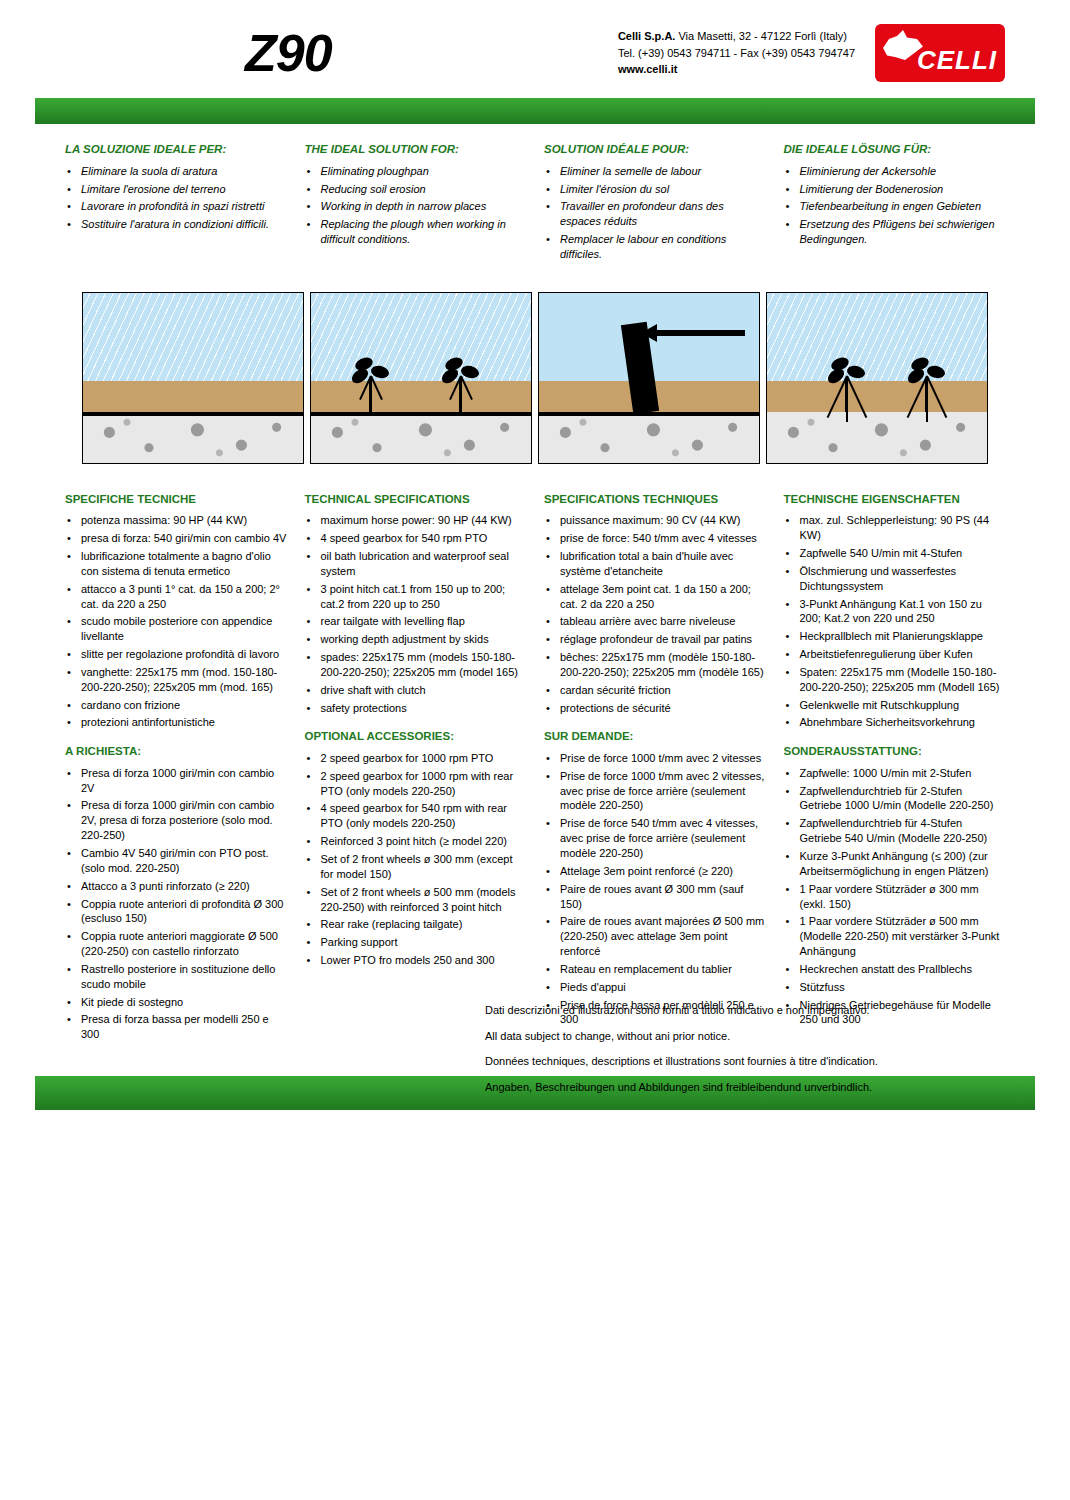Z90
Celli S.p.A. Via Masetti, 32 - 47122 Forlì (Italy)
Tel. (+39) 0543 794711 - Fax (+39) 0543 794747
www.celli.it
CELLI
LA SOLUZIONE IDEALE PER:
Eliminare la suola di aratura
Limitare l'erosione del terreno
Lavorare in profondità in spazi ristretti
Sostituire l'aratura in condizioni difficili.
THE IDEAL SOLUTION FOR:
Eliminating ploughpan
Reducing soil erosion
Working in depth in narrow places
Replacing the plough when working in difficult conditions.
SOLUTION IDÉALE POUR:
Eliminer la semelle de labour
Limiter l'érosion du sol
Travailler en profondeur dans des espaces réduits
Remplacer le labour en conditions difficiles.
DIE IDEALE LÖSUNG FÜR:
Eliminierung der Ackersohle
Limitierung der Bodenerosion
Tiefenbearbeitung in engen Gebieten
Ersetzung des Pflügens bei schwierigen Bedingungen.
SPECIFICHE TECNICHE
potenza massima: 90 HP (44 KW)
presa di forza: 540 giri/min con cambio 4V
lubrificazione totalmente a bagno d'olio con sistema di tenuta ermetico
attacco a 3 punti 1° cat. da 150 a 200; 2° cat. da 220 a 250
scudo mobile posteriore con appendice livellante
slitte per regolazione profondità di lavoro
vanghette: 225x175 mm (mod. 150-180-200-220-250); 225x205 mm (mod. 165)
cardano con frizione
protezioni antinfortunistiche
A RICHIESTA:
Presa di forza 1000 giri/min con cambio 2V
Presa di forza 1000 giri/min con cambio 2V, presa di forza posteriore (solo mod. 220-250)
Cambio 4V 540 giri/min con PTO post. (solo mod. 220-250)
Attacco a 3 punti rinforzato (≥ 220)
Coppia ruote anteriori di profondità Ø 300 (escluso 150)
Coppia ruote anteriori maggiorate Ø 500 (220-250) con castello rinforzato
Rastrello posteriore in sostituzione dello scudo mobile
Kit piede di sostegno
Presa di forza bassa per modelli 250 e 300
TECHNICAL SPECIFICATIONS
maximum horse power: 90 HP (44 KW)
4 speed gearbox for 540 rpm PTO
oil bath lubrication and waterproof seal system
3 point hitch cat.1 from 150 up to 200; cat.2 from 220 up to 250
rear tailgate with levelling flap
working depth adjustment by skids
spades: 225x175 mm (models 150-180-200-220-250); 225x205 mm (model 165)
drive shaft with clutch
safety protections
OPTIONAL ACCESSORIES:
2 speed gearbox for 1000 rpm PTO
2 speed gearbox for 1000 rpm with rear PTO (only models 220-250)
4 speed gearbox for 540 rpm with rear PTO (only models 220-250)
Reinforced 3 point hitch (≥ model 220)
Set of 2 front wheels ø 300 mm (except for model 150)
Set of 2 front wheels ø 500 mm (models 220-250) with reinforced 3 point hitch
Rear rake (replacing tailgate)
Parking support
Lower PTO fro models 250 and 300
SPECIFICATIONS TECHNIQUES
puissance maximum: 90 CV (44 KW)
prise de force: 540 t/mm avec 4 vitesses
lubrification total a bain d'huile avec système d'etancheite
attelage 3em point cat. 1 da 150 a 200; cat. 2 da 220 a 250
tableau arrière avec barre niveleuse
réglage profondeur de travail par patins
bêches: 225x175 mm (modèle 150-180-200-220-250); 225x205 mm (modèle 165)
cardan sécurité friction
protections de sécurité
SUR DEMANDE:
Prise de force 1000 t/mm avec 2 vitesses
Prise de force 1000 t/mm avec 2 vitesses, avec prise de force arrière (seulement modèle 220-250)
Prise de force 540 t/mm avec 4 vitesses, avec prise de force arrière (seulement modèle 220-250)
Attelage 3em point renforcé (≥ 220)
Paire de roues avant Ø 300 mm (sauf 150)
Paire de roues avant majorées Ø 500 mm (220-250) avec attelage 3em point renforcé
Rateau en remplacement du tablier
Pieds d'appui
Prise de force bassa per modèleli 250 e 300
TECHNISCHE EIGENSCHAFTEN
max. zul. Schlepperleistung: 90 PS (44 KW)
Zapfwelle 540 U/min mit 4-Stufen
Ölschmierung und wasserfestes Dichtungssystem
3-Punkt Anhängung Kat.1 von 150 zu 200; Kat.2 von 220 und 250
Heckprallblech mit Planierungsklappe
Arbeitstiefenregulierung über Kufen
Spaten: 225x175 mm (Modelle 150-180-200-220-250); 225x205 mm (Modell 165)
Gelenkwelle mit Rutschkupplung
Abnehmbare Sicherheitsvorkehrung
SONDERAUSSTATTUNG:
Zapfwelle: 1000 U/min mit 2-Stufen
Zapfwellendurchtrieb für 2-Stufen Getriebe 1000 U/min (Modelle 220-250)
Zapfwellendurchtrieb für 4-Stufen Getriebe 540 U/min (Modelle 220-250)
Kurze 3-Punkt Anhängung (≤ 200) (zur Arbeitsermöglichung in engen Plätzen)
1 Paar vordere Stützräder ø 300 mm (exkl. 150)
1 Paar vordere Stützräder ø 500 mm (Modelle 220-250) mit verstärker 3-Punkt Anhängung
Heckrechen anstatt des Prallblechs
Stützfuss
Niedriges Getriebegehäuse für Modelle 250 und 300
Dati descrizioni ed illustrazioni sono forniti a titolo indicativo e non impegnativo.
All data subject to change, without ani prior notice.
Données techniques, descriptions et illustrations sont fournies à titre d'indication.
Angaben, Beschreibungen und Abbildungen sind freibleibendund unverbindlich.